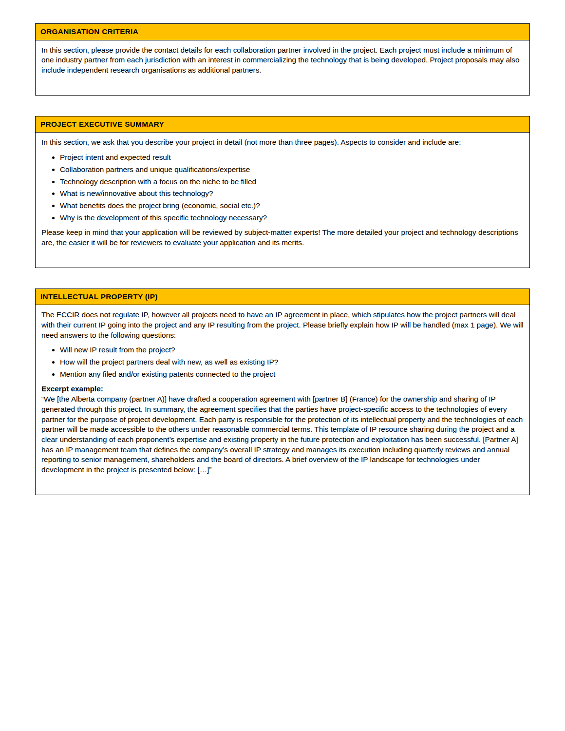ORGANISATION CRITERIA
In this section, please provide the contact details for each collaboration partner involved in the project. Each project must include a minimum of one industry partner from each jurisdiction with an interest in commercializing the technology that is being developed. Project proposals may also include independent research organisations as additional partners.
PROJECT EXECUTIVE SUMMARY
In this section, we ask that you describe your project in detail (not more than three pages). Aspects to consider and include are:
Project intent and expected result
Collaboration partners and unique qualifications/expertise
Technology description with a focus on the niche to be filled
What is new/innovative about this technology?
What benefits does the project bring (economic, social etc.)?
Why is the development of this specific technology necessary?
Please keep in mind that your application will be reviewed by subject-matter experts! The more detailed your project and technology descriptions are, the easier it will be for reviewers to evaluate your application and its merits.
INTELLECTUAL PROPERTY (IP)
The ECCIR does not regulate IP, however all projects need to have an IP agreement in place, which stipulates how the project partners will deal with their current IP going into the project and any IP resulting from the project. Please briefly explain how IP will be handled (max 1 page). We will need answers to the following questions:
Will new IP result from the project?
How will the project partners deal with new, as well as existing IP?
Mention any filed and/or existing patents connected to the project
Excerpt example:
“We [the Alberta company (partner A)] have drafted a cooperation agreement with [partner B] (France) for the ownership and sharing of IP generated through this project. In summary, the agreement specifies that the parties have project-specific access to the technologies of every partner for the purpose of project development. Each party is responsible for the protection of its intellectual property and the technologies of each partner will be made accessible to the others under reasonable commercial terms. This template of IP resource sharing during the project and a clear understanding of each proponent’s expertise and existing property in the future protection and exploitation has been successful. [Partner A] has an IP management team that defines the company’s overall IP strategy and manages its execution including quarterly reviews and annual reporting to senior management, shareholders and the board of directors. A brief overview of the IP landscape for technologies under development in the project is presented below: […]”